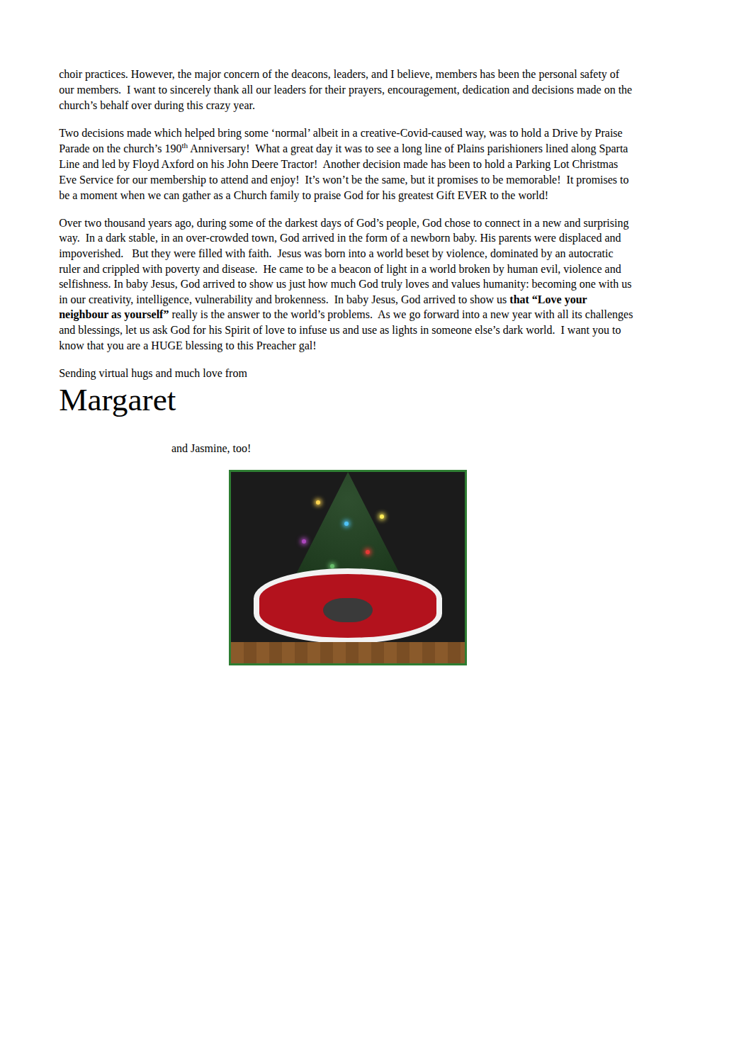choir practices. However, the major concern of the deacons, leaders, and I believe, members has been the personal safety of our members. I want to sincerely thank all our leaders for their prayers, encouragement, dedication and decisions made on the church’s behalf over during this crazy year.
Two decisions made which helped bring some ‘normal’ albeit in a creative-Covid-caused way, was to hold a Drive by Praise Parade on the church’s 190th Anniversary! What a great day it was to see a long line of Plains parishioners lined along Sparta Line and led by Floyd Axford on his John Deere Tractor! Another decision made has been to hold a Parking Lot Christmas Eve Service for our membership to attend and enjoy! It’s won’t be the same, but it promises to be memorable! It promises to be a moment when we can gather as a Church family to praise God for his greatest Gift EVER to the world!
Over two thousand years ago, during some of the darkest days of God’s people, God chose to connect in a new and surprising way. In a dark stable, in an over-crowded town, God arrived in the form of a newborn baby. His parents were displaced and impoverished. But they were filled with faith. Jesus was born into a world beset by violence, dominated by an autocratic ruler and crippled with poverty and disease. He came to be a beacon of light in a world broken by human evil, violence and selfishness. In baby Jesus, God arrived to show us just how much God truly loves and values humanity: becoming one with us in our creativity, intelligence, vulnerability and brokenness. In baby Jesus, God arrived to show us that “Love your neighbour as yourself” really is the answer to the world’s problems. As we go forward into a new year with all its challenges and blessings, let us ask God for his Spirit of love to infuse us and use as lights in someone else’s dark world. I want you to know that you are a HUGE blessing to this Preacher gal!
Sending virtual hugs and much love from
Margaret
and Jasmine, too!